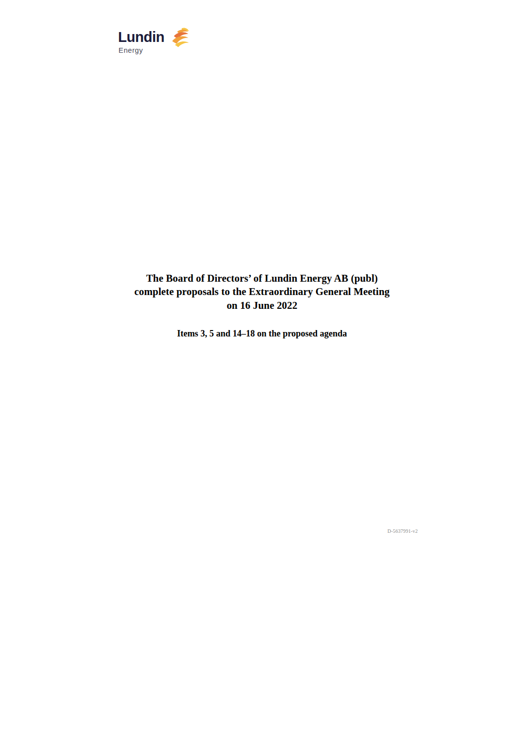Lundin Energy Lundin Energy
The Board of Directors’ of Lundin Energy AB (publ)
complete proposals to the Extraordinary General Meeting
on 16 June 2022
Items 3, 5 and 14–18 on the proposed agenda
D-5637991-v2